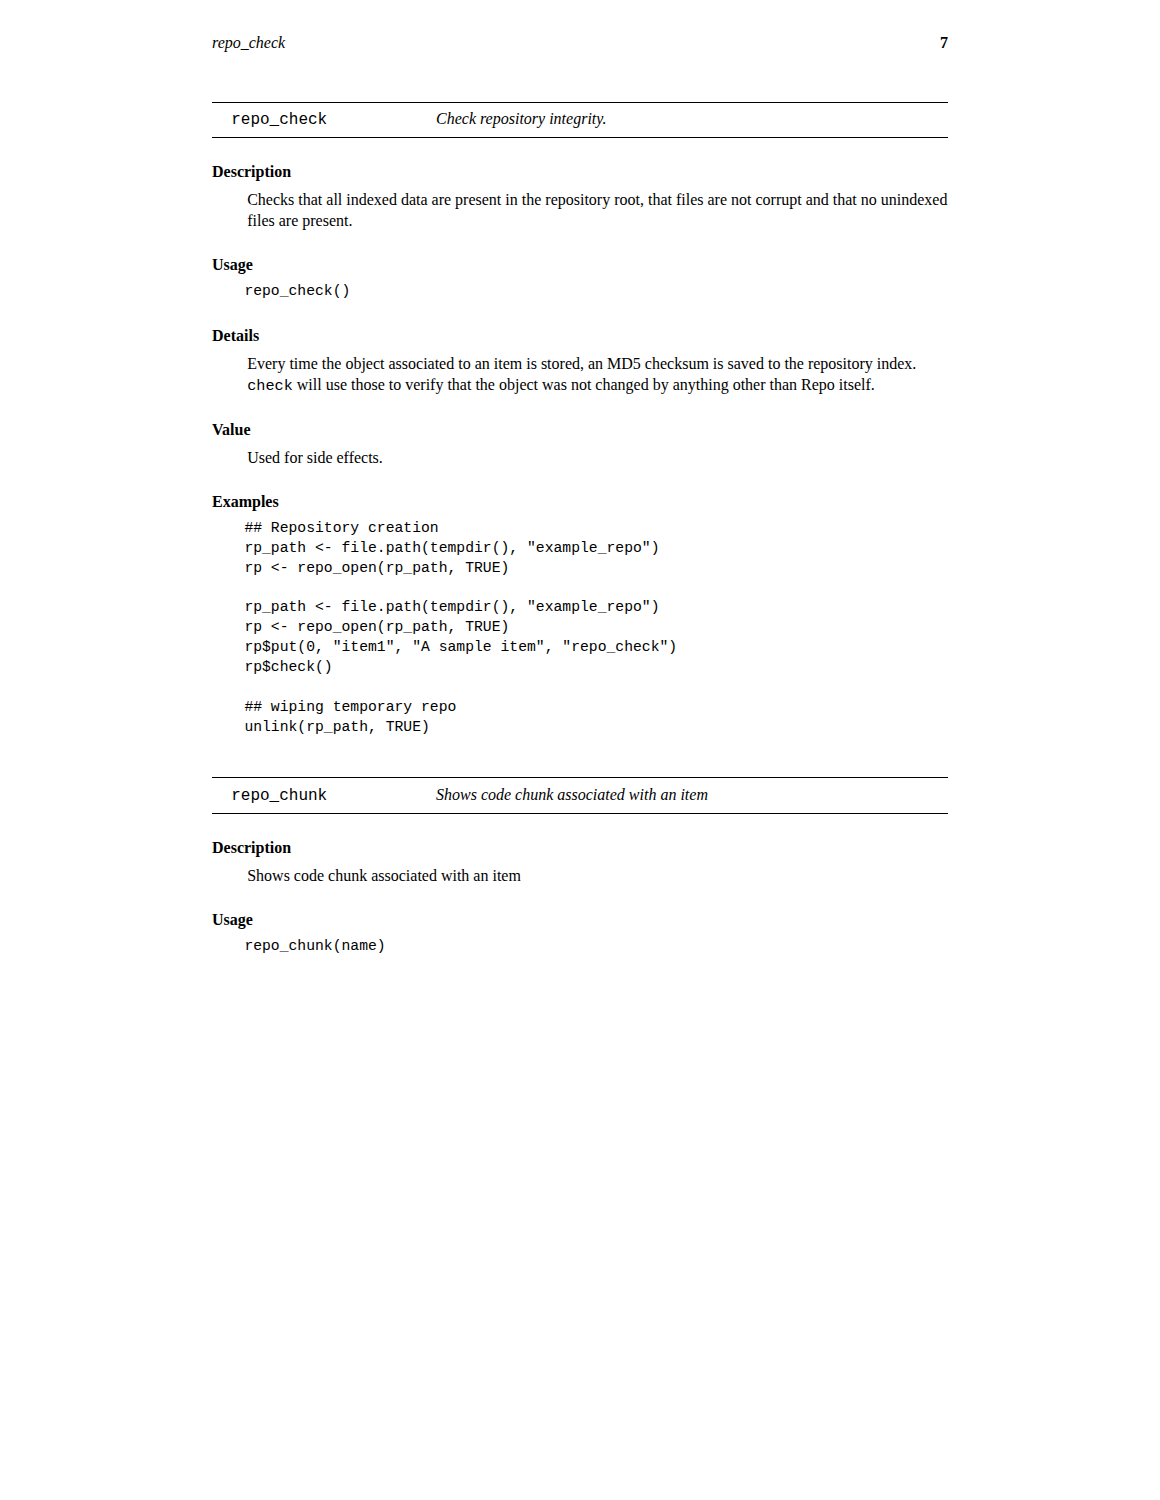repo_check 7
repo_check Check repository integrity.
Description
Checks that all indexed data are present in the repository root, that files are not corrupt and that no unindexed files are present.
Usage
repo_check()
Details
Every time the object associated to an item is stored, an MD5 checksum is saved to the repository index. check will use those to verify that the object was not changed by anything other than Repo itself.
Value
Used for side effects.
Examples
## Repository creation
rp_path <- file.path(tempdir(), "example_repo")
rp <- repo_open(rp_path, TRUE)

rp_path <- file.path(tempdir(), "example_repo")
rp <- repo_open(rp_path, TRUE)
rp$put(0, "item1", "A sample item", "repo_check")
rp$check()

## wiping temporary repo
unlink(rp_path, TRUE)
repo_chunk Shows code chunk associated with an item
Description
Shows code chunk associated with an item
Usage
repo_chunk(name)